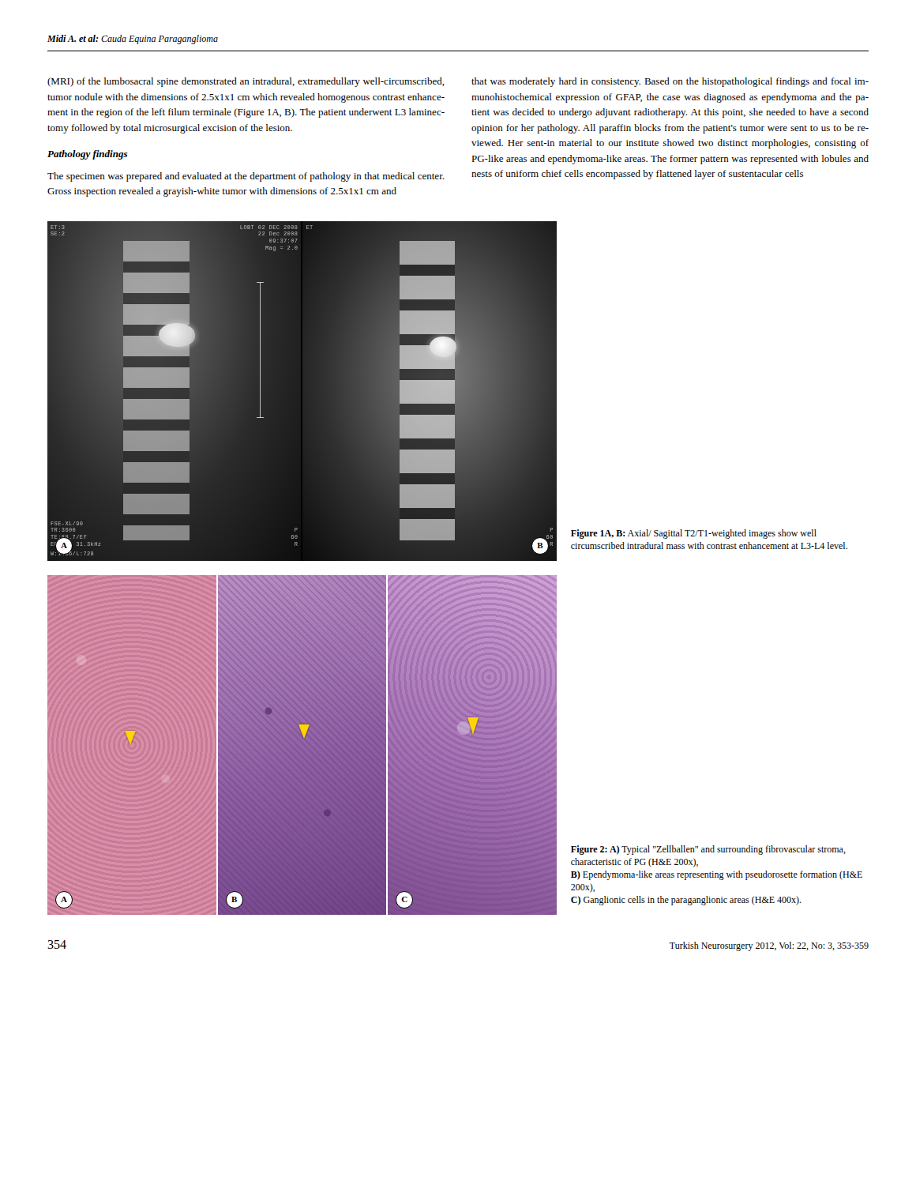Midi A. et al: Cauda Equina Paraganglioma
(MRI) of the lumbosacral spine demonstrated an intradural, extramedullary well-circumscribed, tumor nodule with the dimensions of 2.5x1x1 cm which revealed homogenous contrast enhancement in the region of the left filum terminale (Figure 1A, B). The patient underwent L3 laminectomy followed by total microsurgical excision of the lesion.
Pathology findings
The specimen was prepared and evaluated at the department of pathology in that medical center. Gross inspection revealed a grayish-white tumor with dimensions of 2.5x1x1 cm and
that was moderately hard in consistency. Based on the histopathological findings and focal immunohistochemical expression of GFAP, the case was diagnosed as ependymoma and the patient was decided to undergo adjuvant radiotherapy. At this point, she needed to have a second opinion for her pathology. All paraffin blocks from the patient's tumor were sent to us to be reviewed. Her sent-in material to our institute showed two distinct morphologies, consisting of PG-like areas and ependymoma-like areas. The former pattern was represented with lobules and nests of uniform chief cells encompassed by flattened layer of sustentacular cells
ET:3 SE:2
LOBT 02 DEC 2008 22 Dec 2008 09:37:07 Mag = 2.0
FSE-XL/90 TR:3600 TE:88.7/Ef EC:1/1 31.3kHz
P 60 R
W:1456/L:728
A
ET
P 60 R
B
Figure 1A, B: Axial/ Sagittal T2/T1-weighted images show well circumscribed intradural mass with contrast enhancement at L3-L4 level.
A
B
C
Figure 2: A) Typical "Zellballen" and surrounding fibrovascular stroma, characteristic of PG (H&E 200x),
B) Ependymoma-like areas representing with pseudorosette formation (H&E 200x),
C) Ganglionic cells in the paraganglionic areas (H&E 400x).
354
Turkish Neurosurgery 2012, Vol: 22, No: 3, 353-359